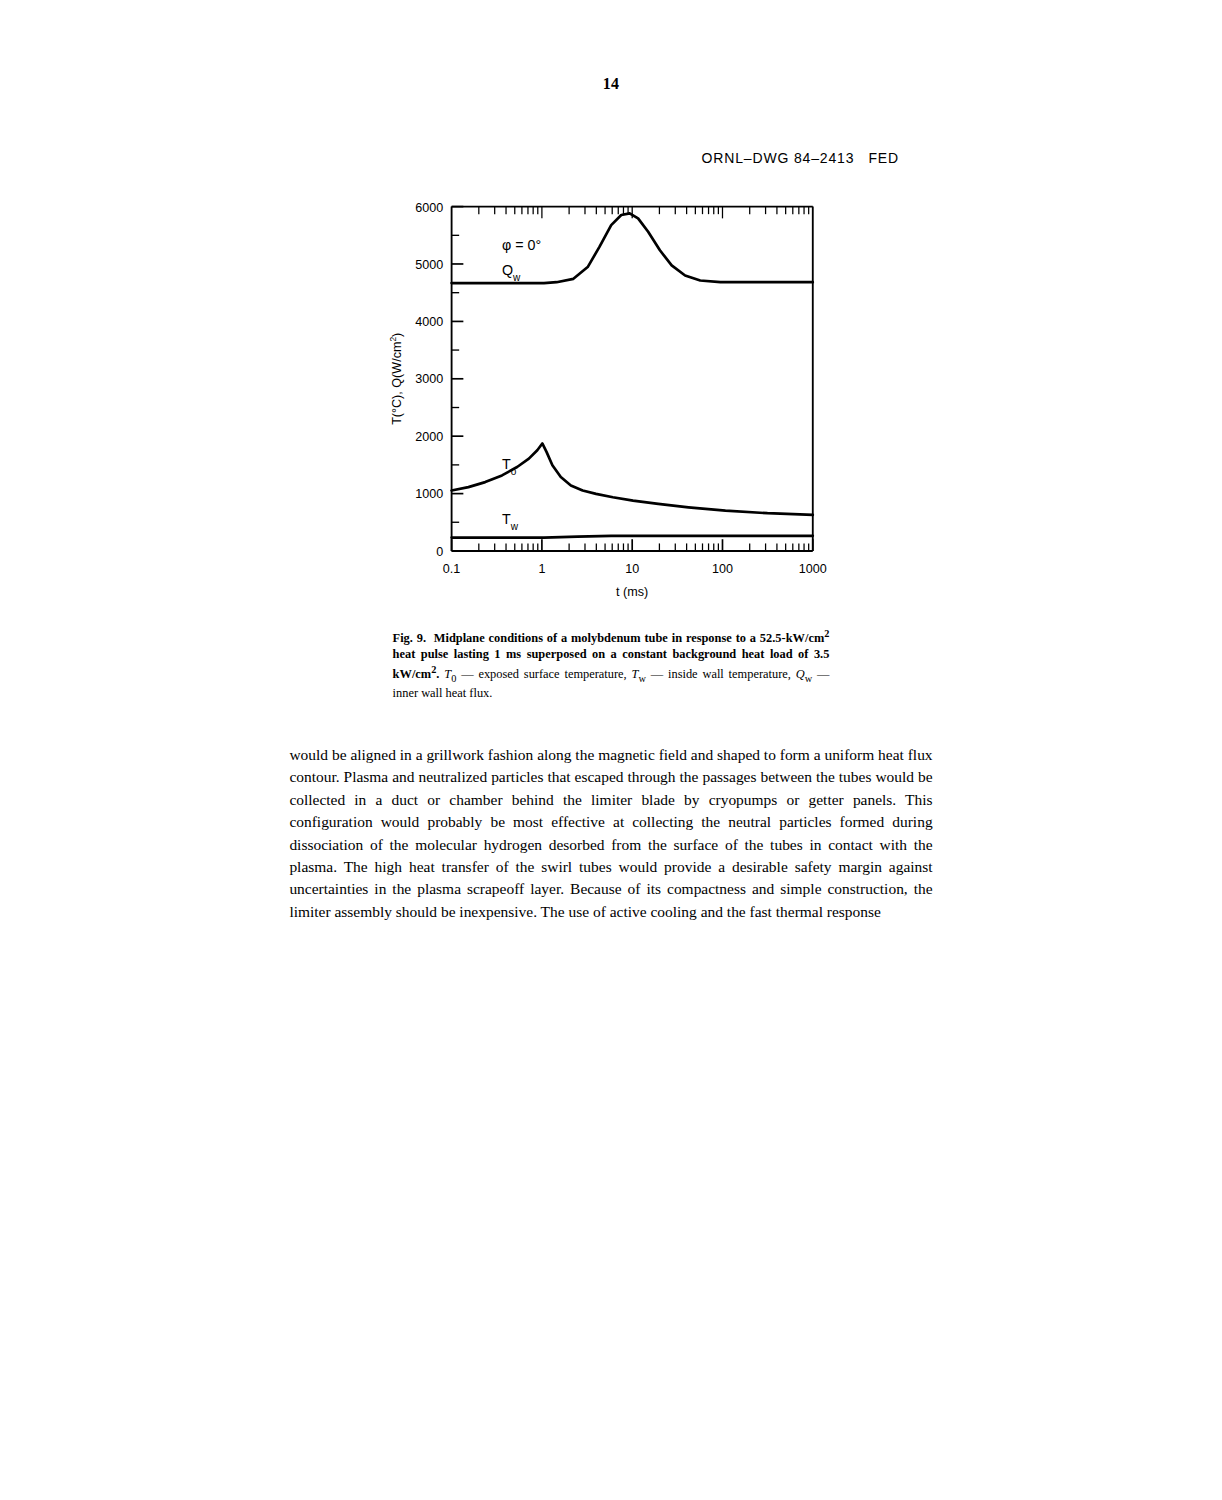14
ORNL–DWG 84–2413 FED
Midplane conditions of a molybdenum tube Semi-logarithmic plot of temperature and heat flux versus time in milliseconds, showing curves labeled Q sub w, T sub o, and T sub w. 6000 5000 4000 3000 2000 1000 0 T(°C), Q(W/cm2) 0.1 1 10 100 1000 t (ms) φ = 0° Qw To Tw
Fig. 9. Midplane conditions of a molybdenum tube in response to a 52.5-kW/cm2 heat pulse lasting 1 ms superposed on a constant background heat load of 3.5 kW/cm2. T0 — exposed surface temperature, Tw — inside wall temperature, Qw — inner wall heat flux.
would be aligned in a grillwork fashion along the magnetic field and shaped to form a uniform heat flux contour. Plasma and neutralized particles that escaped through the passages between the tubes would be collected in a duct or chamber behind the limiter blade by cryopumps or getter panels. This configuration would probably be most effective at collecting the neutral particles formed during dissociation of the molecular hydrogen desorbed from the surface of the tubes in contact with the plasma. The high heat transfer of the swirl tubes would provide a desirable safety margin against uncertainties in the plasma scrapeoff layer. Because of its compactness and simple construction, the limiter assembly should be inexpensive. The use of active cooling and the fast thermal response